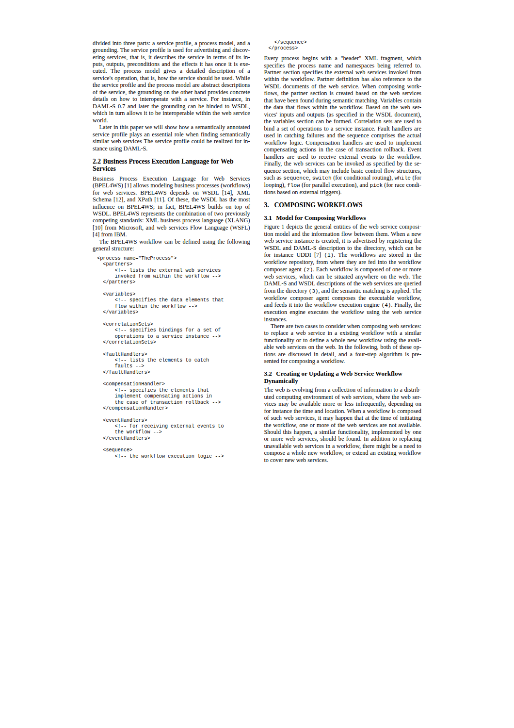divided into three parts: a service profile, a process model, and a grounding. The service profile is used for advertising and discovering services, that is, it describes the service in terms of its inputs, outputs, preconditions and the effects it has once it is executed. The process model gives a detailed description of a service's operation, that is, how the service should be used. While the service profile and the process model are abstract descriptions of the service, the grounding on the other hand provides concrete details on how to interoperate with a service. For instance, in DAML-S 0.7 and later the grounding can be binded to WSDL, which in turn allows it to be interoperable within the web service world.
Later in this paper we will show how a semantically annotated service profile plays an essential role when finding semantically similar web services The service profile could be realized for instance using DAML-S.
2.2 Business Process Execution Language for Web Services
Business Process Execution Language for Web Services (BPEL4WS) [1] allows modeling business processes (workflows) for web services. BPEL4WS depends on WSDL [14], XML Schema [12], and XPath [11]. Of these, the WSDL has the most influence on BPEL4WS; in fact, BPEL4WS builds on top of WSDL. BPEL4WS represents the combination of two previously competing standards: XML business process language (XLANG) [10] from Microsoft, and web services Flow Language (WSFL) [4] from IBM.
The BPEL4WS workflow can be defined using the following general structure:
<process name="TheProcess">
  <partners>
      <!-- lists the external web services
      invoked from within the workflow -->
  </partners>

  <variables>
      <!-- specifies the data elements that
      flow within the workflow -->
  </variables>

  <correlationSets>
      <!-- specifies bindings for a set of
      operations to a service instance -->
  </correlationSets>

  <faultHandlers>
      <!-- lists the elements to catch
      faults -->
  </faultHandlers>

  <compensationHandler>
      <!-- specifies the elements that
      implement compensating actions in
      the case of transaction rollback -->
  </compensationHandler>

  <eventHandlers>
      <!-- for receiving external events to
      the workflow -->
  </eventHandlers>

  <sequence>
      <!-- the workflow execution logic -->
  </sequence>
</process>
Every process begins with a "header" XML fragment, which specifies the process name and namespaces being referred to. Partner section specifies the external web services invoked from within the workflow. Partner definition has also reference to the WSDL documents of the web service. When composing workflows, the partner section is created based on the web services that have been found during semantic matching. Variables contain the data that flows within the workflow. Based on the web services' inputs and outputs (as specified in the WSDL document), the variables section can be formed. Correlation sets are used to bind a set of operations to a service instance. Fault handlers are used in catching failures and the sequence comprises the actual workflow logic. Compensation handlers are used to implement compensating actions in the case of transaction rollback. Event handlers are used to receive external events to the workflow. Finally, the web services can be invoked as specified by the sequence section, which may include basic control flow structures, such as sequence, switch (for conditional routing), while (for looping), flow (for parallel execution), and pick (for race conditions based on external triggers).
3. COMPOSING WORKFLOWS
3.1 Model for Composing Workflows
Figure 1 depicts the general entities of the web service composition model and the information flow between them. When a new web service instance is created, it is advertised by registering the WSDL and DAML-S description to the directory, which can be for instance UDDI [7] (1). The workflows are stored in the workflow repository, from where they are fed into the workflow composer agent (2). Each workflow is composed of one or more web services, which can be situated anywhere on the web. The DAML-S and WSDL descriptions of the web services are queried from the directory (3), and the semantic matching is applied. The workflow composer agent composes the executable workflow, and feeds it into the workflow execution engine (4). Finally, the execution engine executes the workflow using the web service instances.
There are two cases to consider when composing web services: to replace a web service in a existing workflow with a similar functionality or to define a whole new workflow using the available web services on the web. In the following, both of these options are discussed in detail, and a four-step algorithm is presented for composing a workflow.
3.2 Creating or Updating a Web Service Workflow Dynamically
The web is evolving from a collection of information to a distributed computing environment of web services, where the web services may be available more or less infrequently, depending on for instance the time and location. When a workflow is composed of such web services, it may happen that at the time of initiating the workflow, one or more of the web services are not available. Should this happen, a similar functionality, implemented by one or more web services, should be found. In addition to replacing unavailable web services in a workflow, there might be a need to compose a whole new workflow, or extend an existing workflow to cover new web services.